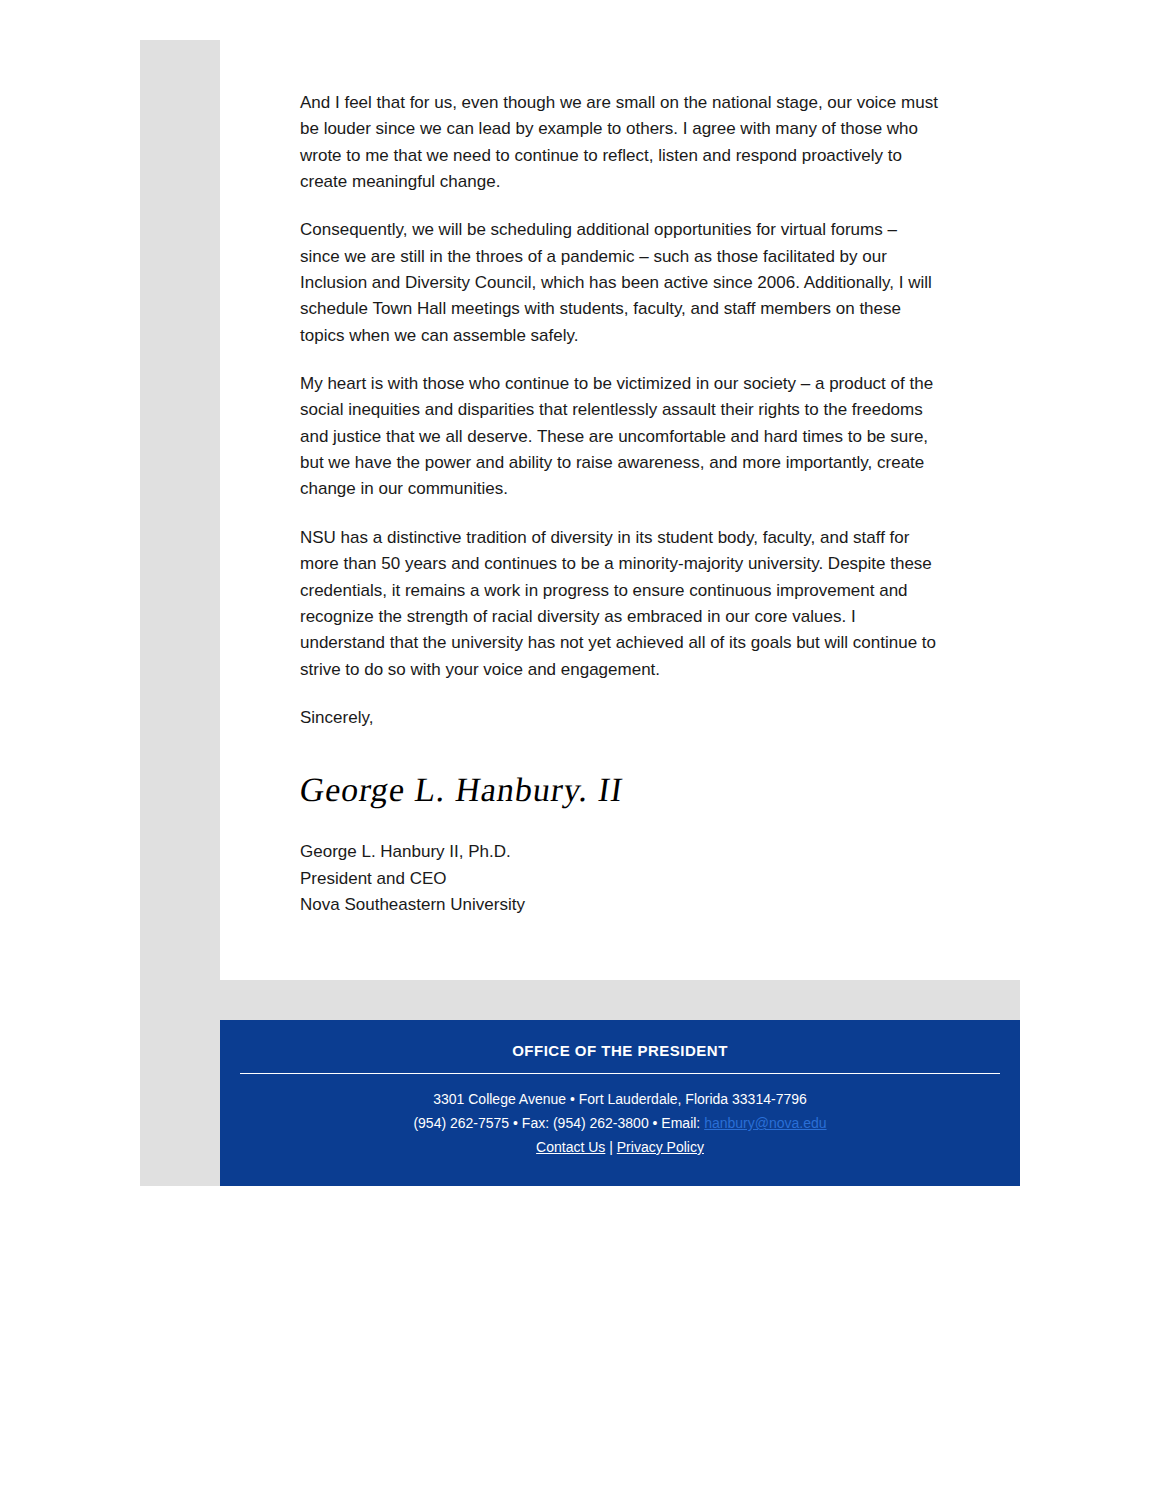And I feel that for us, even though we are small on the national stage, our voice must be louder since we can lead by example to others. I agree with many of those who wrote to me that we need to continue to reflect, listen and respond proactively to create meaningful change.
Consequently, we will be scheduling additional opportunities for virtual forums – since we are still in the throes of a pandemic – such as those facilitated by our Inclusion and Diversity Council, which has been active since 2006. Additionally, I will schedule Town Hall meetings with students, faculty, and staff members on these topics when we can assemble safely.
My heart is with those who continue to be victimized in our society – a product of the social inequities and disparities that relentlessly assault their rights to the freedoms and justice that we all deserve. These are uncomfortable and hard times to be sure, but we have the power and ability to raise awareness, and more importantly, create change in our communities.
NSU has a distinctive tradition of diversity in its student body, faculty, and staff for more than 50 years and continues to be a minority-majority university. Despite these credentials, it remains a work in progress to ensure continuous improvement and recognize the strength of racial diversity as embraced in our core values. I understand that the university has not yet achieved all of its goals but will continue to strive to do so with your voice and engagement.
Sincerely,
George L. Hanbury. II
George L. Hanbury II, Ph.D.
President and CEO
Nova Southeastern University
OFFICE OF THE PRESIDENT
3301 College Avenue • Fort Lauderdale, Florida 33314-7796
(954) 262-7575 • Fax: (954) 262-3800 • Email: hanbury@nova.edu
Contact Us | Privacy Policy